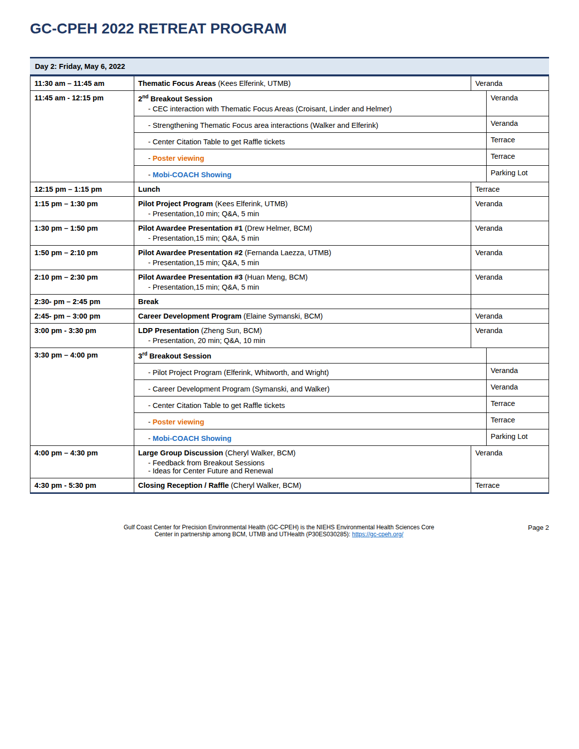GC-CPEH 2022 RETREAT PROGRAM
Day 2: Friday, May 6, 2022
| 11:30 am – 11:45 am | Thematic Focus Areas (Kees Elferink, UTMB) | Veranda |
| 11:45 am - 12:15 pm | / 2 nd Breakout Session CEC interaction with Thematic Focus Areas (Croisant, Linder and Helmer) / Veranda / / Strengthening Thematic Focus area interactions (Walker and Elferink) / Veranda / / Center Citation Table to get Raffle tickets / Terrace / / Poster viewing / Terrace / / Mobi-COACH Showing / Parking Lot / |
| 12:15 pm – 1:15 pm | Lunch | Terrace |
| 1:15 pm – 1:30 pm | Pilot Project Program (Kees Elferink, UTMB) Presentation,10 min; Q&A, 5 min | Veranda |
| 1:30 pm – 1:50 pm | Pilot Awardee Presentation #1 (Drew Helmer, BCM) Presentation,15 min; Q&A, 5 min | Veranda |
| 1:50 pm – 2:10 pm | Pilot Awardee Presentation #2 (Fernanda Laezza, UTMB) Presentation,15 min; Q&A, 5 min | Veranda |
| 2:10 pm – 2:30 pm | Pilot Awardee Presentation #3 (Huan Meng, BCM) Presentation,15 min; Q&A, 5 min | Veranda |
| 2:30- pm – 2:45 pm | Break | |
| 2:45- pm – 3:00 pm | Career Development Program (Elaine Symanski, BCM) | Veranda |
| 3:00 pm - 3:30 pm | LDP Presentation (Zheng Sun, BCM) Presentation, 20 min; Q&A, 10 min | Veranda |
| 3:30 pm – 4:00 pm | / 3 rd Breakout Session / / / Pilot Project Program (Elferink, Whitworth, and Wright) / Veranda / / Career Development Program (Symanski, and Walker) / Veranda / / Center Citation Table to get Raffle tickets / Terrace / / Poster viewing / Terrace / / Mobi-COACH Showing / Parking Lot / |
| 4:00 pm – 4:30 pm | Large Group Discussion (Cheryl Walker, BCM) Feedback from Breakout Sessions Ideas for Center Future and Renewal | Veranda |
| 4:30 pm - 5:30 pm | Closing Reception / Raffle (Cheryl Walker, BCM) | Terrace |
Page 2 Gulf Coast Center for Precision Environmental Health (GC-CPEH) is the NIEHS Environmental Health Sciences Core
Center in partnership among BCM, UTMB and UTHealth (P30ES030285): https://gc-cpeh.org/